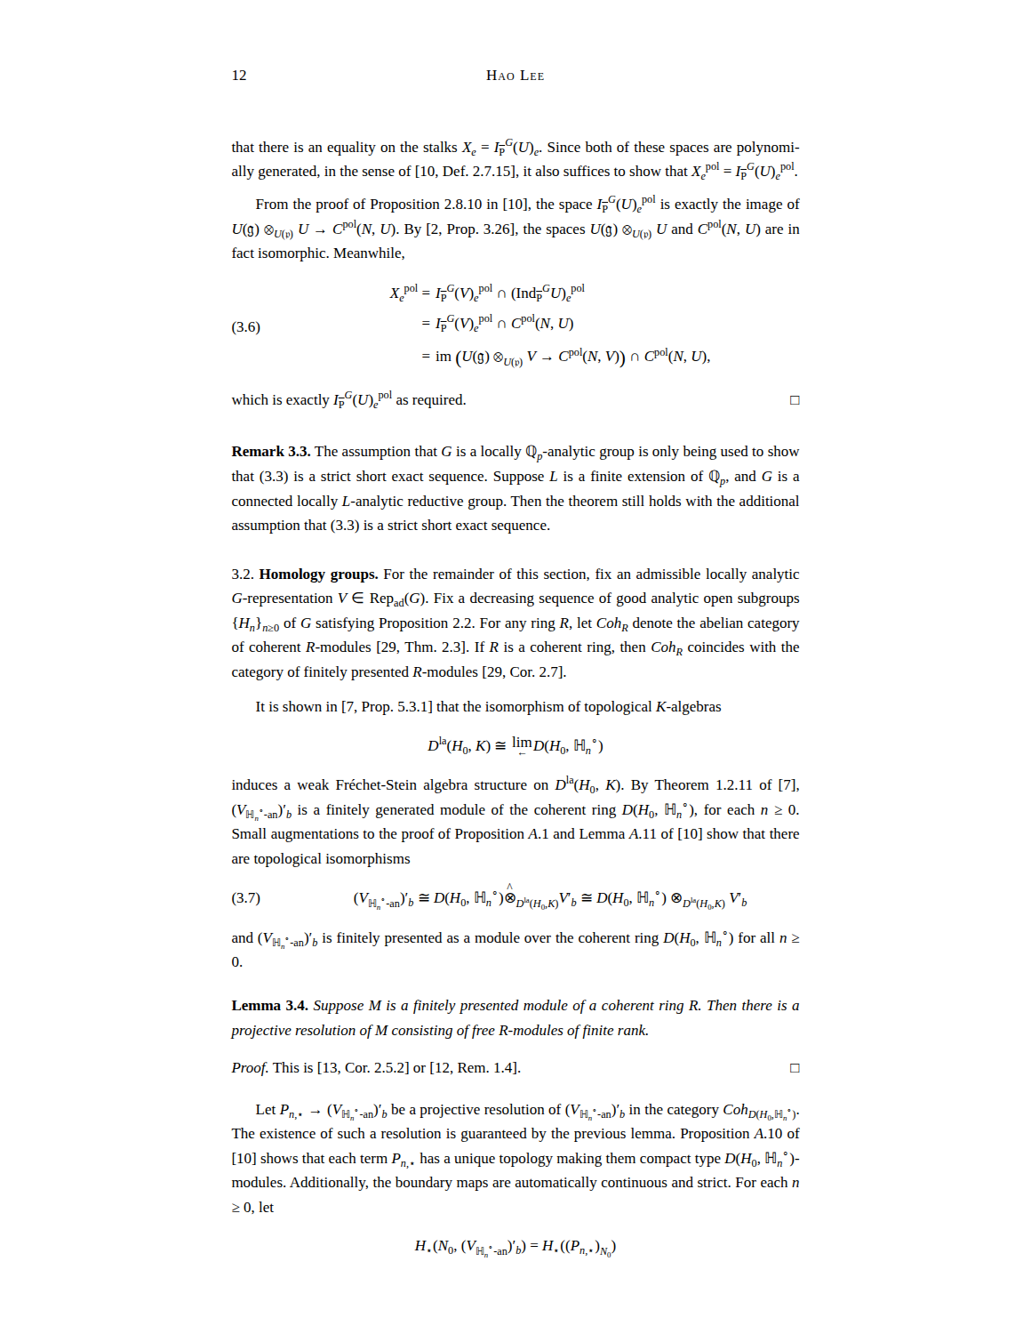12 Hao Lee
that there is an equality on the stalks Xe = IPG(U)e. Since both of these spaces are polynomially generated, in the sense of [10, Def. 2.7.15], it also suffices to show that Xepol = IPG(U)epol.
From the proof of Proposition 2.8.10 in [10], the space IPG(U)epol is exactly the image of U(𝔤) ⊗U(𝔭) U → Cpol(N, U). By [2, Prop. 3.26], the spaces U(𝔤) ⊗U(𝔭) U and Cpol(N, U) are in fact isomorphic. Meanwhile,
(3.6)
Xepol =
IPG(V)epol ∩ (IndPGU)epol
=
IPG(V)epol ∩ Cpol(N, U)
=
im (U(𝔤) ⊗U(𝔭) V → Cpol(N, V)) ∩ Cpol(N, U),
which is exactly IPG(U)epol as required. □
Remark 3.3. The assumption that G is a locally ℚp-analytic group is only being used to show that (3.3) is a strict short exact sequence. Suppose L is a finite extension of ℚp, and G is a connected locally L-analytic reductive group. Then the theorem still holds with the additional assumption that (3.3) is a strict short exact sequence.
3.2. Homology groups. For the remainder of this section, fix an admissible locally analytic G-representation V ∈ Repad(G). Fix a decreasing sequence of good analytic open subgroups {Hn}n≥0 of G satisfying Proposition 2.2. For any ring R, let CohR denote the abelian category of coherent R-modules [29, Thm. 2.3]. If R is a coherent ring, then CohR coincides with the category of finitely presented R-modules [29, Cor. 2.7].
It is shown in [7, Prop. 5.3.1] that the isomorphism of topological K-algebras
Dla(H0, K) ≅ lim←D(H0, ℍn∘)
induces a weak Fréchet-Stein algebra structure on Dla(H0, K). By Theorem 1.2.11 of [7], (Vℍn∘-an)′b is a finitely generated module of the coherent ring D(H0, ℍn∘), for each n ≥ 0. Small augmentations to the proof of Proposition A.1 and Lemma A.11 of [10] show that there are topological isomorphisms
(3.7)
(Vℍn∘-an)′b ≅ D(H0, ℍn∘)^⊗Dla(H0,K)V′b ≅ D(H0, ℍn∘) ⊗Dla(H0,K) V′b
and (Vℍn∘-an)′b is finitely presented as a module over the coherent ring D(H0, ℍn∘) for all n ≥ 0.
Lemma 3.4. Suppose M is a finitely presented module of a coherent ring R. Then there is a projective resolution of M consisting of free R-modules of finite rank.
Proof. This is [13, Cor. 2.5.2] or [12, Rem. 1.4]. □
Let Pn,⋆ → (Vℍn∘-an)′b be a projective resolution of (Vℍn∘-an)′b in the category CohD(H0,ℍn∘). The existence of such a resolution is guaranteed by the previous lemma. Proposition A.10 of [10] shows that each term Pn,⋆ has a unique topology making them compact type D(H0, ℍn∘)-modules. Additionally, the boundary maps are automatically continuous and strict. For each n ≥ 0, let
H⋆(N0, (Vℍn∘-an)′b) = H⋆((Pn,⋆)N0)